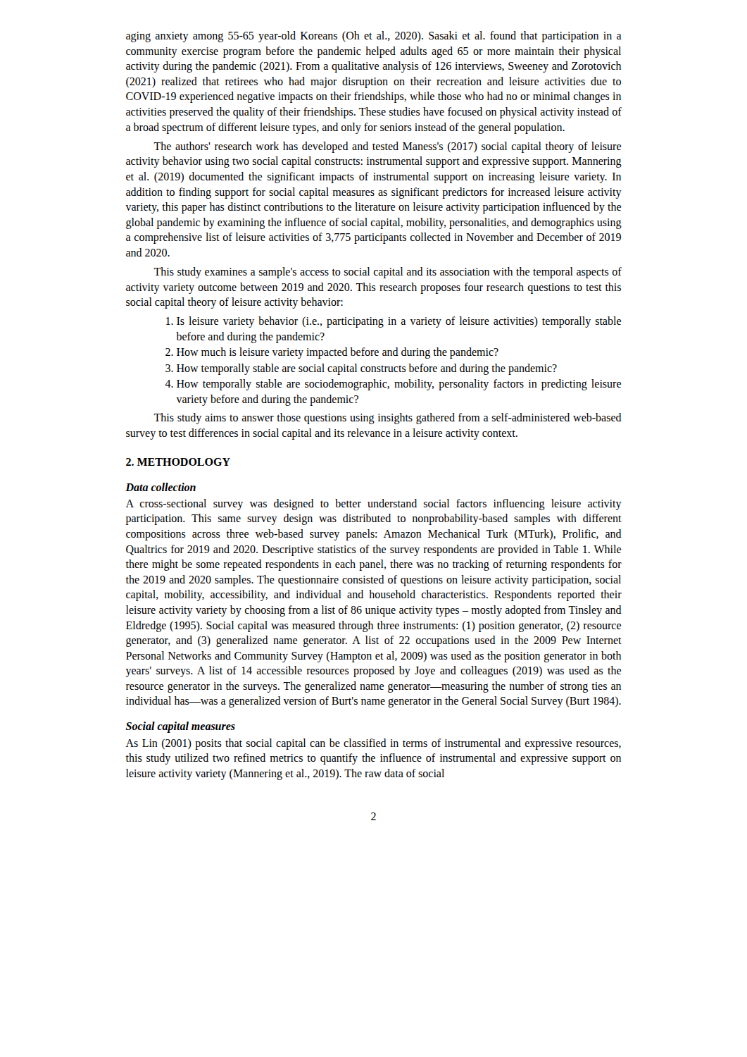aging anxiety among 55-65 year-old Koreans (Oh et al., 2020). Sasaki et al. found that participation in a community exercise program before the pandemic helped adults aged 65 or more maintain their physical activity during the pandemic (2021). From a qualitative analysis of 126 interviews, Sweeney and Zorotovich (2021) realized that retirees who had major disruption on their recreation and leisure activities due to COVID-19 experienced negative impacts on their friendships, while those who had no or minimal changes in activities preserved the quality of their friendships. These studies have focused on physical activity instead of a broad spectrum of different leisure types, and only for seniors instead of the general population.
The authors' research work has developed and tested Maness's (2017) social capital theory of leisure activity behavior using two social capital constructs: instrumental support and expressive support. Mannering et al. (2019) documented the significant impacts of instrumental support on increasing leisure variety. In addition to finding support for social capital measures as significant predictors for increased leisure activity variety, this paper has distinct contributions to the literature on leisure activity participation influenced by the global pandemic by examining the influence of social capital, mobility, personalities, and demographics using a comprehensive list of leisure activities of 3,775 participants collected in November and December of 2019 and 2020.
This study examines a sample's access to social capital and its association with the temporal aspects of activity variety outcome between 2019 and 2020. This research proposes four research questions to test this social capital theory of leisure activity behavior:
Is leisure variety behavior (i.e., participating in a variety of leisure activities) temporally stable before and during the pandemic?
How much is leisure variety impacted before and during the pandemic?
How temporally stable are social capital constructs before and during the pandemic?
How temporally stable are sociodemographic, mobility, personality factors in predicting leisure variety before and during the pandemic?
This study aims to answer those questions using insights gathered from a self-administered web-based survey to test differences in social capital and its relevance in a leisure activity context.
2. METHODOLOGY
Data collection
A cross-sectional survey was designed to better understand social factors influencing leisure activity participation. This same survey design was distributed to nonprobability-based samples with different compositions across three web-based survey panels: Amazon Mechanical Turk (MTurk), Prolific, and Qualtrics for 2019 and 2020. Descriptive statistics of the survey respondents are provided in Table 1. While there might be some repeated respondents in each panel, there was no tracking of returning respondents for the 2019 and 2020 samples. The questionnaire consisted of questions on leisure activity participation, social capital, mobility, accessibility, and individual and household characteristics. Respondents reported their leisure activity variety by choosing from a list of 86 unique activity types – mostly adopted from Tinsley and Eldredge (1995). Social capital was measured through three instruments: (1) position generator, (2) resource generator, and (3) generalized name generator. A list of 22 occupations used in the 2009 Pew Internet Personal Networks and Community Survey (Hampton et al, 2009) was used as the position generator in both years' surveys. A list of 14 accessible resources proposed by Joye and colleagues (2019) was used as the resource generator in the surveys. The generalized name generator—measuring the number of strong ties an individual has—was a generalized version of Burt's name generator in the General Social Survey (Burt 1984).
Social capital measures
As Lin (2001) posits that social capital can be classified in terms of instrumental and expressive resources, this study utilized two refined metrics to quantify the influence of instrumental and expressive support on leisure activity variety (Mannering et al., 2019). The raw data of social
2